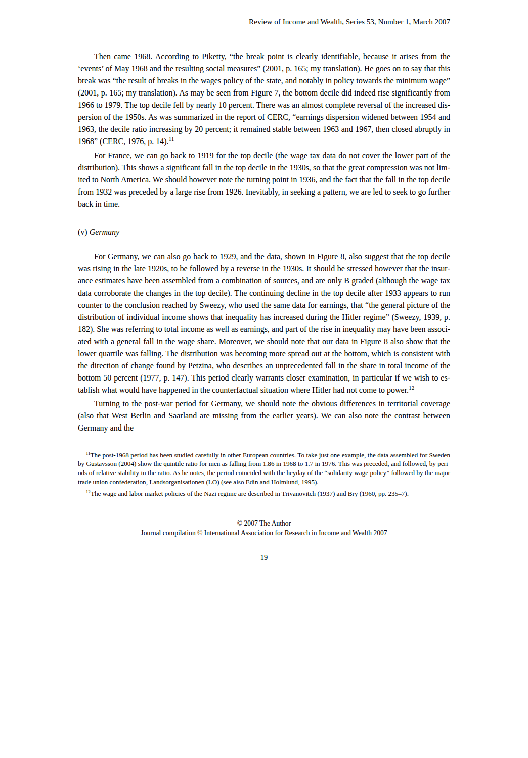Review of Income and Wealth, Series 53, Number 1, March 2007
Then came 1968. According to Piketty, “the break point is clearly identifiable, because it arises from the ‘events’ of May 1968 and the resulting social measures” (2001, p. 165; my translation). He goes on to say that this break was “the result of breaks in the wages policy of the state, and notably in policy towards the minimum wage” (2001, p. 165; my translation). As may be seen from Figure 7, the bottom decile did indeed rise significantly from 1966 to 1979. The top decile fell by nearly 10 percent. There was an almost complete reversal of the increased dispersion of the 1950s. As was summarized in the report of CERC, “earnings dispersion widened between 1954 and 1963, the decile ratio increasing by 20 percent; it remained stable between 1963 and 1967, then closed abruptly in 1968” (CERC, 1976, p. 14).11
For France, we can go back to 1919 for the top decile (the wage tax data do not cover the lower part of the distribution). This shows a significant fall in the top decile in the 1930s, so that the great compression was not limited to North America. We should however note the turning point in 1936, and the fact that the fall in the top decile from 1932 was preceded by a large rise from 1926. Inevitably, in seeking a pattern, we are led to seek to go further back in time.
(v) Germany
For Germany, we can also go back to 1929, and the data, shown in Figure 8, also suggest that the top decile was rising in the late 1920s, to be followed by a reverse in the 1930s. It should be stressed however that the insurance estimates have been assembled from a combination of sources, and are only B graded (although the wage tax data corroborate the changes in the top decile). The continuing decline in the top decile after 1933 appears to run counter to the conclusion reached by Sweezy, who used the same data for earnings, that “the general picture of the distribution of individual income shows that inequality has increased during the Hitler regime” (Sweezy, 1939, p. 182). She was referring to total income as well as earnings, and part of the rise in inequality may have been associated with a general fall in the wage share. Moreover, we should note that our data in Figure 8 also show that the lower quartile was falling. The distribution was becoming more spread out at the bottom, which is consistent with the direction of change found by Petzina, who describes an unprecedented fall in the share in total income of the bottom 50 percent (1977, p. 147). This period clearly warrants closer examination, in particular if we wish to establish what would have happened in the counterfactual situation where Hitler had not come to power.12
Turning to the post-war period for Germany, we should note the obvious differences in territorial coverage (also that West Berlin and Saarland are missing from the earlier years). We can also note the contrast between Germany and the
11The post-1968 period has been studied carefully in other European countries. To take just one example, the data assembled for Sweden by Gustavsson (2004) show the quintile ratio for men as falling from 1.86 in 1968 to 1.7 in 1976. This was preceded, and followed, by periods of relative stability in the ratio. As he notes, the period coincided with the heyday of the “solidarity wage policy” followed by the major trade union confederation, Landsorganisationen (LO) (see also Edin and Holmlund, 1995).
12The wage and labor market policies of the Nazi regime are described in Trivanovitch (1937) and Bry (1960, pp. 235–7).
© 2007 The Author
Journal compilation © International Association for Research in Income and Wealth 2007
19